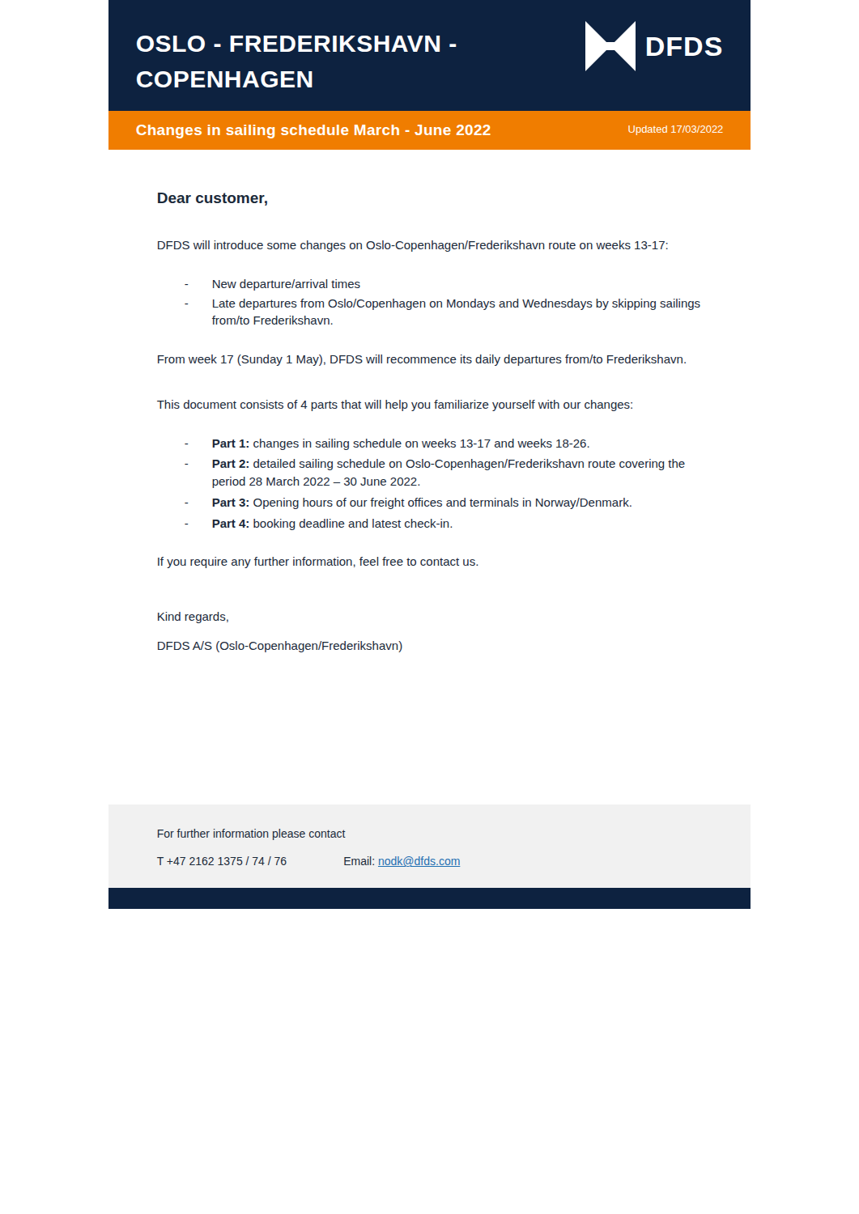Oslo - Frederikshavn - Copenhagen
DFDS
Changes in sailing schedule March - June 2022
Updated 17/03/2022
Dear customer,
DFDS will introduce some changes on Oslo-Copenhagen/Frederikshavn route on weeks 13-17:
New departure/arrival times
Late departures from Oslo/Copenhagen on Mondays and Wednesdays by skipping sailings from/to Frederikshavn.
From week 17 (Sunday 1 May), DFDS will recommence its daily departures from/to Frederikshavn.
This document consists of 4 parts that will help you familiarize yourself with our changes:
Part 1: changes in sailing schedule on weeks 13-17 and weeks 18-26.
Part 2: detailed sailing schedule on Oslo-Copenhagen/Frederikshavn route covering the period 28 March 2022 – 30 June 2022.
Part 3: Opening hours of our freight offices and terminals in Norway/Denmark.
Part 4: booking deadline and latest check-in.
If you require any further information, feel free to contact us.
Kind regards,
DFDS A/S (Oslo-Copenhagen/Frederikshavn)
For further information please contact
T +47 2162 1375 / 74 / 76 Email: nodk@dfds.com